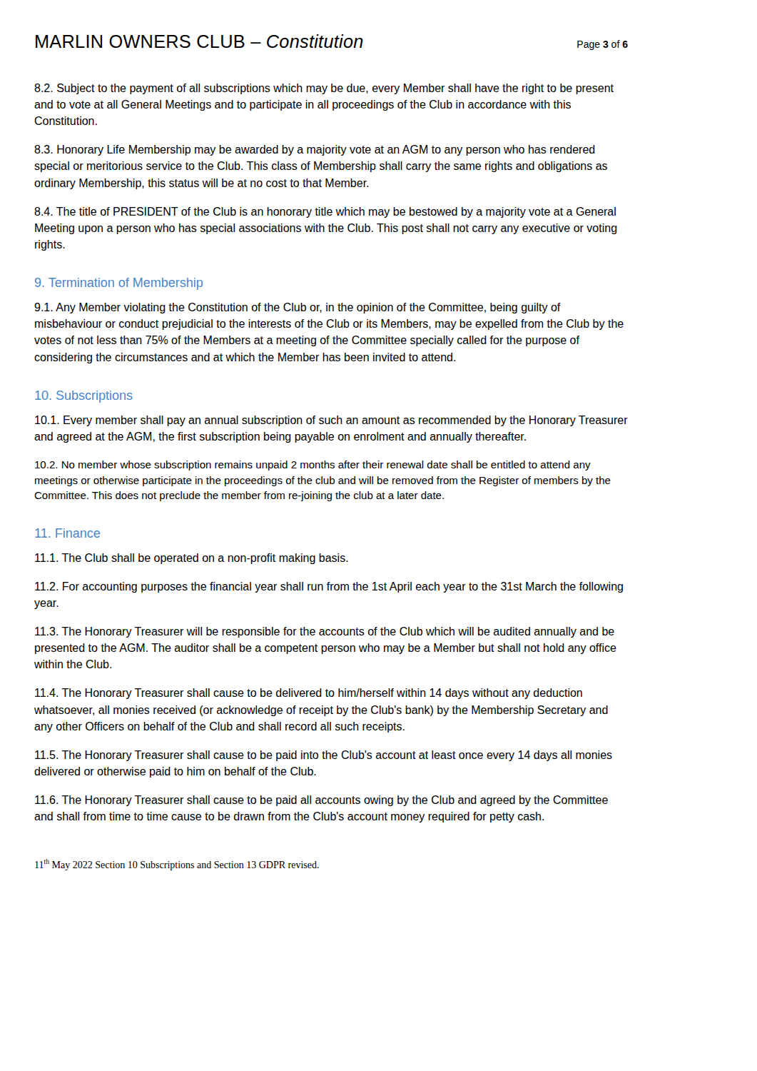MARLIN OWNERS CLUB – Constitution
Page 3 of 6
8.2. Subject to the payment of all subscriptions which may be due, every Member shall have the right to be present and to vote at all General Meetings and to participate in all proceedings of the Club in accordance with this Constitution.
8.3. Honorary Life Membership may be awarded by a majority vote at an AGM to any person who has rendered special or meritorious service to the Club. This class of Membership shall carry the same rights and obligations as ordinary Membership, this status will be at no cost to that Member.
8.4. The title of PRESIDENT of the Club is an honorary title which may be bestowed by a majority vote at a General Meeting upon a person who has special associations with the Club. This post shall not carry any executive or voting rights.
9. Termination of Membership
9.1. Any Member violating the Constitution of the Club or, in the opinion of the Committee, being guilty of misbehaviour or conduct prejudicial to the interests of the Club or its Members, may be expelled from the Club by the votes of not less than 75% of the Members at a meeting of the Committee specially called for the purpose of considering the circumstances and at which the Member has been invited to attend.
10. Subscriptions
10.1. Every member shall pay an annual subscription of such an amount as recommended by the Honorary Treasurer and agreed at the AGM, the first subscription being payable on enrolment and annually thereafter.
10.2. No member whose subscription remains unpaid 2 months after their renewal date shall be entitled to attend any meetings or otherwise participate in the proceedings of the club and will be removed from the Register of members by the Committee. This does not preclude the member from re-joining the club at a later date.
11. Finance
11.1. The Club shall be operated on a non-profit making basis.
11.2. For accounting purposes the financial year shall run from the 1st April each year to the 31st March the following year.
11.3. The Honorary Treasurer will be responsible for the accounts of the Club which will be audited annually and be presented to the AGM. The auditor shall be a competent person who may be a Member but shall not hold any office within the Club.
11.4. The Honorary Treasurer shall cause to be delivered to him/herself within 14 days without any deduction whatsoever, all monies received (or acknowledge of receipt by the Club's bank) by the Membership Secretary and any other Officers on behalf of the Club and shall record all such receipts.
11.5. The Honorary Treasurer shall cause to be paid into the Club's account at least once every 14 days all monies delivered or otherwise paid to him on behalf of the Club.
11.6. The Honorary Treasurer shall cause to be paid all accounts owing by the Club and agreed by the Committee and shall from time to time cause to be drawn from the Club's account money required for petty cash.
11th May 2022 Section 10 Subscriptions and Section 13 GDPR revised.